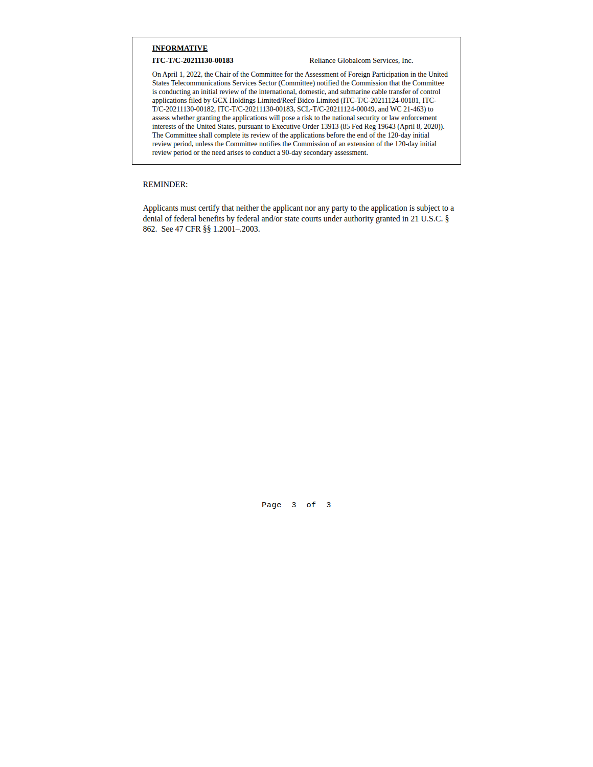INFORMATIVE
ITC-T/C-20211130-00183 Reliance Globalcom Services, Inc.
On April 1, 2022, the Chair of the Committee for the Assessment of Foreign Participation in the United States Telecommunications Services Sector (Committee) notified the Commission that the Committee is conducting an initial review of the international, domestic, and submarine cable transfer of control applications filed by GCX Holdings Limited/Reef Bidco Limited (ITC-T/C-20211124-00181, ITC-T/C-20211130-00182, ITC-T/C-20211130-00183, SCL-T/C-20211124-00049, and WC 21-463) to assess whether granting the applications will pose a risk to the national security or law enforcement interests of the United States, pursuant to Executive Order 13913 (85 Fed Reg 19643 (April 8, 2020)). The Committee shall complete its review of the applications before the end of the 120-day initial review period, unless the Committee notifies the Commission of an extension of the 120-day initial review period or the need arises to conduct a 90-day secondary assessment.
REMINDER:
Applicants must certify that neither the applicant nor any party to the application is subject to a denial of federal benefits by federal and/or state courts under authority granted in 21 U.S.C. § 862. See 47 CFR §§ 1.2001–.2003.
Page 3 of 3